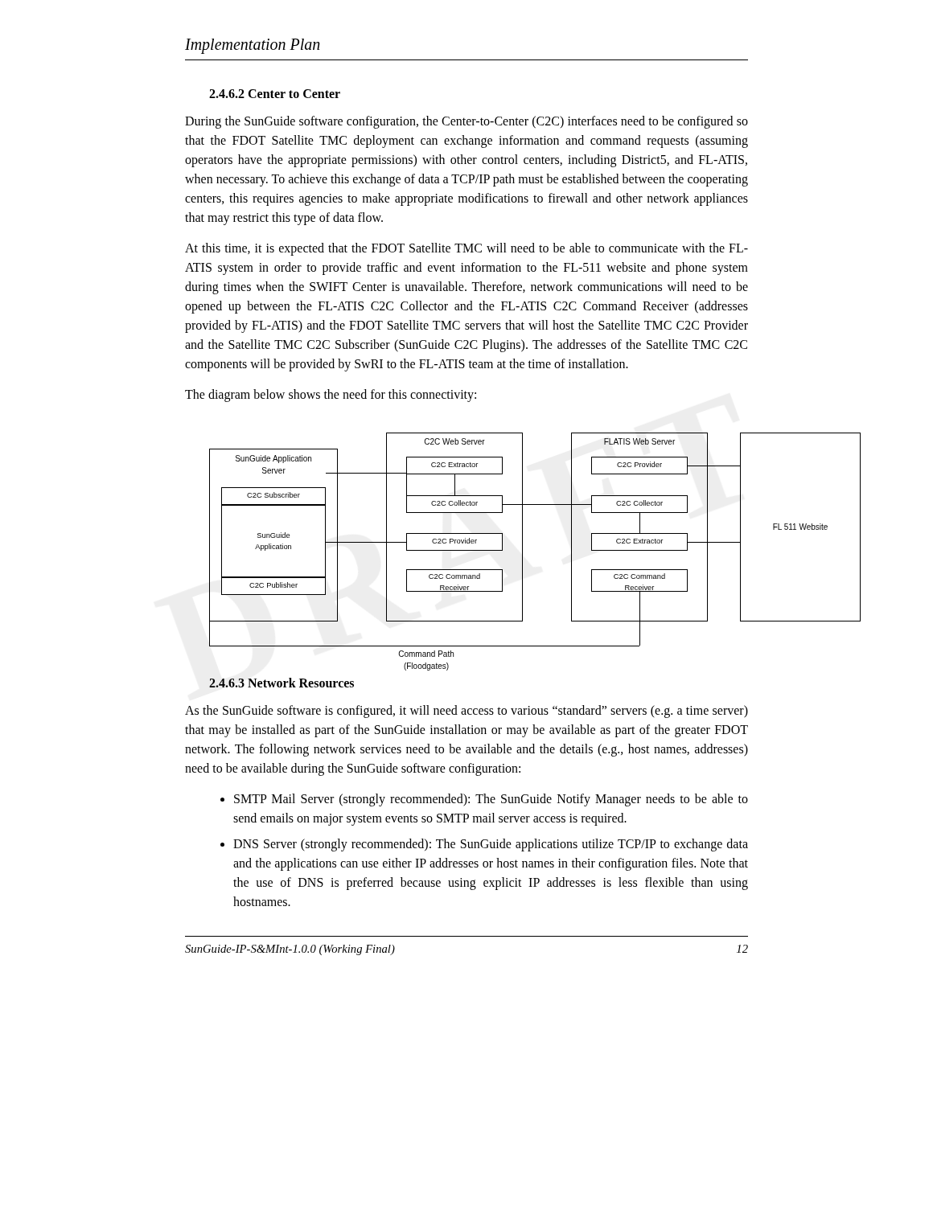DRAFT
Implementation Plan
2.4.6.2 Center to Center
During the SunGuide software configuration, the Center-to-Center (C2C) interfaces need to be configured so that the FDOT Satellite TMC deployment can exchange information and command requests (assuming operators have the appropriate permissions) with other control centers, including District5, and FL-ATIS, when necessary. To achieve this exchange of data a TCP/IP path must be established between the cooperating centers, this requires agencies to make appropriate modifications to firewall and other network appliances that may restrict this type of data flow.
At this time, it is expected that the FDOT Satellite TMC will need to be able to communicate with the FL-ATIS system in order to provide traffic and event information to the FL-511 website and phone system during times when the SWIFT Center is unavailable. Therefore, network communications will need to be opened up between the FL-ATIS C2C Collector and the FL-ATIS C2C Command Receiver (addresses provided by FL-ATIS) and the FDOT Satellite TMC servers that will host the Satellite TMC C2C Provider and the Satellite TMC C2C Subscriber (SunGuide C2C Plugins). The addresses of the Satellite TMC C2C components will be provided by SwRI to the FL-ATIS team at the time of installation.
The diagram below shows the need for this connectivity:
SunGuide Application
Server
C2C Subscriber
SunGuide
Application
C2C Publisher
C2C Web Server
C2C Extractor
C2C Collector
C2C Provider
C2C Command
Receiver
FLATIS Web Server
C2C Provider
C2C Collector
C2C Extractor
C2C Command
Receiver
FL 511 Website
Command Path
(Floodgates)
2.4.6.3 Network Resources
As the SunGuide software is configured, it will need access to various “standard” servers (e.g. a time server) that may be installed as part of the SunGuide installation or may be available as part of the greater FDOT network. The following network services need to be available and the details (e.g., host names, addresses) need to be available during the SunGuide software configuration:
SMTP Mail Server (strongly recommended): The SunGuide Notify Manager needs to be able to send emails on major system events so SMTP mail server access is required.
DNS Server (strongly recommended): The SunGuide applications utilize TCP/IP to exchange data and the applications can use either IP addresses or host names in their configuration files. Note that the use of DNS is preferred because using explicit IP addresses is less flexible than using hostnames.
SunGuide-IP-S&MInt-1.0.0 (Working Final) 12